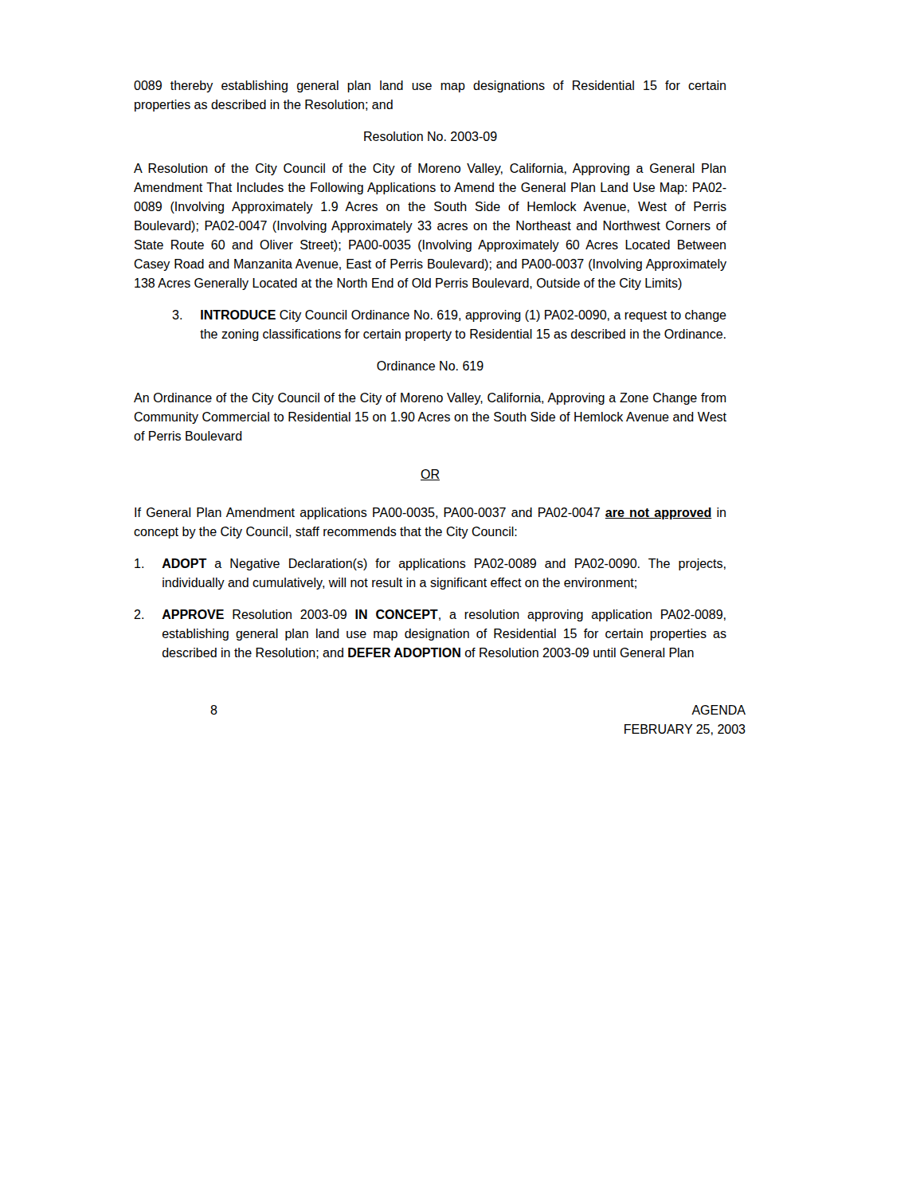0089 thereby establishing general plan land use map designations of Residential 15 for certain properties as described in the Resolution; and
Resolution No. 2003-09
A Resolution of the City Council of the City of Moreno Valley, California, Approving a General Plan Amendment That Includes the Following Applications to Amend the General Plan Land Use Map: PA02-0089 (Involving Approximately 1.9 Acres on the South Side of Hemlock Avenue, West of Perris Boulevard); PA02-0047 (Involving Approximately 33 acres on the Northeast and Northwest Corners of State Route 60 and Oliver Street); PA00-0035 (Involving Approximately 60 Acres Located Between Casey Road and Manzanita Avenue, East of Perris Boulevard); and PA00-0037 (Involving Approximately 138 Acres Generally Located at the North End of Old Perris Boulevard, Outside of the City Limits)
3.
INTRODUCE City Council Ordinance No. 619, approving (1) PA02-0090, a request to change the zoning classifications for certain property to Residential 15 as described in the Ordinance.
Ordinance No. 619
An Ordinance of the City Council of the City of Moreno Valley, California, Approving a Zone Change from Community Commercial to Residential 15 on 1.90 Acres on the South Side of Hemlock Avenue and West of Perris Boulevard
OR
If General Plan Amendment applications PA00-0035, PA00-0037 and PA02-0047 are not approved in concept by the City Council, staff recommends that the City Council:
1.
ADOPT a Negative Declaration(s) for applications PA02-0089 and PA02-0090. The projects, individually and cumulatively, will not result in a significant effect on the environment;
2.
APPROVE Resolution 2003-09 IN CONCEPT, a resolution approving application PA02-0089, establishing general plan land use map designation of Residential 15 for certain properties as described in the Resolution; and DEFER ADOPTION of Resolution 2003-09 until General Plan
8
AGENDA
FEBRUARY 25, 2003